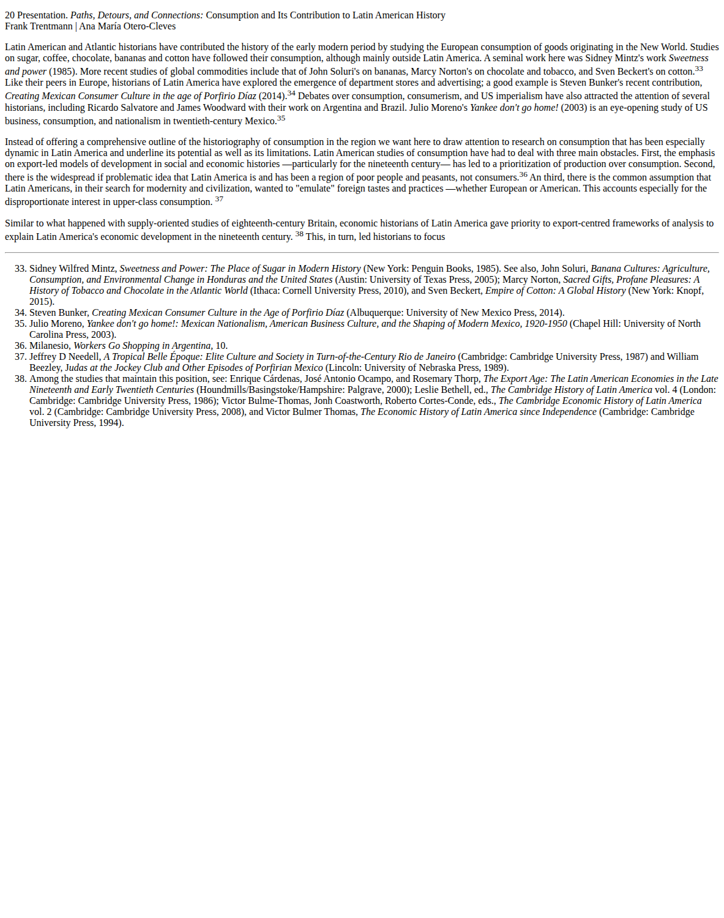20 Presentation. Paths, Detours, and Connections: Consumption and Its Contribution to Latin American History
Frank Trentmann | Ana María Otero-Cleves
Latin American and Atlantic historians have contributed the history of the early modern period by studying the European consumption of goods originating in the New World. Studies on sugar, coffee, chocolate, bananas and cotton have followed their consumption, although mainly outside Latin America. A seminal work here was Sidney Mintz's work Sweetness and power (1985). More recent studies of global commodities include that of John Soluri's on bananas, Marcy Norton's on chocolate and tobacco, and Sven Beckert's on cotton.33 Like their peers in Europe, historians of Latin America have explored the emergence of department stores and advertising; a good example is Steven Bunker's recent contribution, Creating Mexican Consumer Culture in the age of Porfirio Díaz (2014).34 Debates over consumption, consumerism, and US imperialism have also attracted the attention of several historians, including Ricardo Salvatore and James Woodward with their work on Argentina and Brazil. Julio Moreno's Yankee don't go home! (2003) is an eye-opening study of US business, consumption, and nationalism in twentieth-century Mexico.35
Instead of offering a comprehensive outline of the historiography of consumption in the region we want here to draw attention to research on consumption that has been especially dynamic in Latin America and underline its potential as well as its limitations. Latin American studies of consumption have had to deal with three main obstacles. First, the emphasis on export-led models of development in social and economic histories —particularly for the nineteenth century— has led to a prioritization of production over consumption. Second, there is the widespread if problematic idea that Latin America is and has been a region of poor people and peasants, not consumers.36 An third, there is the common assumption that Latin Americans, in their search for modernity and civilization, wanted to "emulate" foreign tastes and practices —whether European or American. This accounts especially for the disproportionate interest in upper-class consumption. 37
Similar to what happened with supply-oriented studies of eighteenth-century Britain, economic historians of Latin America gave priority to export-centred frameworks of analysis to explain Latin America's economic development in the nineteenth century. 38 This, in turn, led historians to focus
Sidney Wilfred Mintz, Sweetness and Power: The Place of Sugar in Modern History (New York: Penguin Books, 1985). See also, John Soluri, Banana Cultures: Agriculture, Consumption, and Environmental Change in Honduras and the United States (Austin: University of Texas Press, 2005); Marcy Norton, Sacred Gifts, Profane Pleasures: A History of Tobacco and Chocolate in the Atlantic World (Ithaca: Cornell University Press, 2010), and Sven Beckert, Empire of Cotton: A Global History (New York: Knopf, 2015).
Steven Bunker, Creating Mexican Consumer Culture in the Age of Porfirio Díaz (Albuquerque: University of New Mexico Press, 2014).
Julio Moreno, Yankee don't go home!: Mexican Nationalism, American Business Culture, and the Shaping of Modern Mexico, 1920-1950 (Chapel Hill: University of North Carolina Press, 2003).
Milanesio, Workers Go Shopping in Argentina, 10.
Jeffrey D Needell, A Tropical Belle Époque: Elite Culture and Society in Turn-of-the-Century Rio de Janeiro (Cambridge: Cambridge University Press, 1987) and William Beezley, Judas at the Jockey Club and Other Episodes of Porfirian Mexico (Lincoln: University of Nebraska Press, 1989).
Among the studies that maintain this position, see: Enrique Cárdenas, José Antonio Ocampo, and Rosemary Thorp, The Export Age: The Latin American Economies in the Late Nineteenth and Early Twentieth Centuries (Houndmills/Basingstoke/Hampshire: Palgrave, 2000); Leslie Bethell, ed., The Cambridge History of Latin America vol. 4 (London: Cambridge: Cambridge University Press, 1986); Victor Bulme-Thomas, Jonh Coastworth, Roberto Cortes-Conde, eds., The Cambridge Economic History of Latin America vol. 2 (Cambridge: Cambridge University Press, 2008), and Victor Bulmer Thomas, The Economic History of Latin America since Independence (Cambridge: Cambridge University Press, 1994).